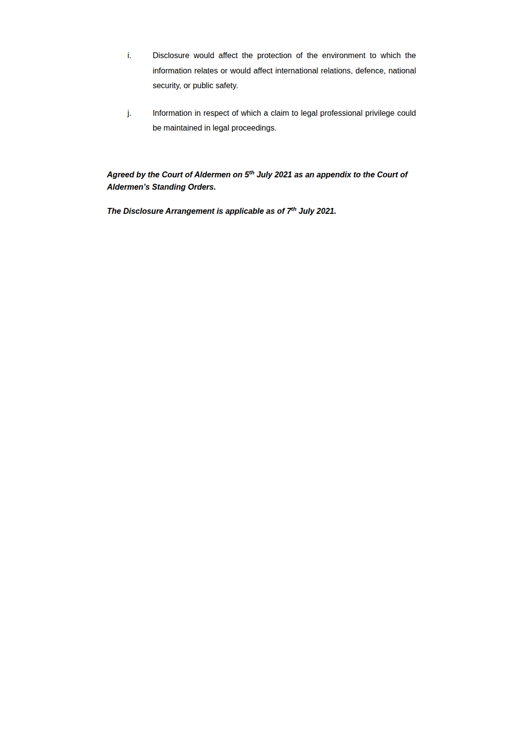i. Disclosure would affect the protection of the environment to which the information relates or would affect international relations, defence, national security, or public safety.
j. Information in respect of which a claim to legal professional privilege could be maintained in legal proceedings.
Agreed by the Court of Aldermen on 5th July 2021 as an appendix to the Court of Aldermen’s Standing Orders.
The Disclosure Arrangement is applicable as of 7th July 2021.